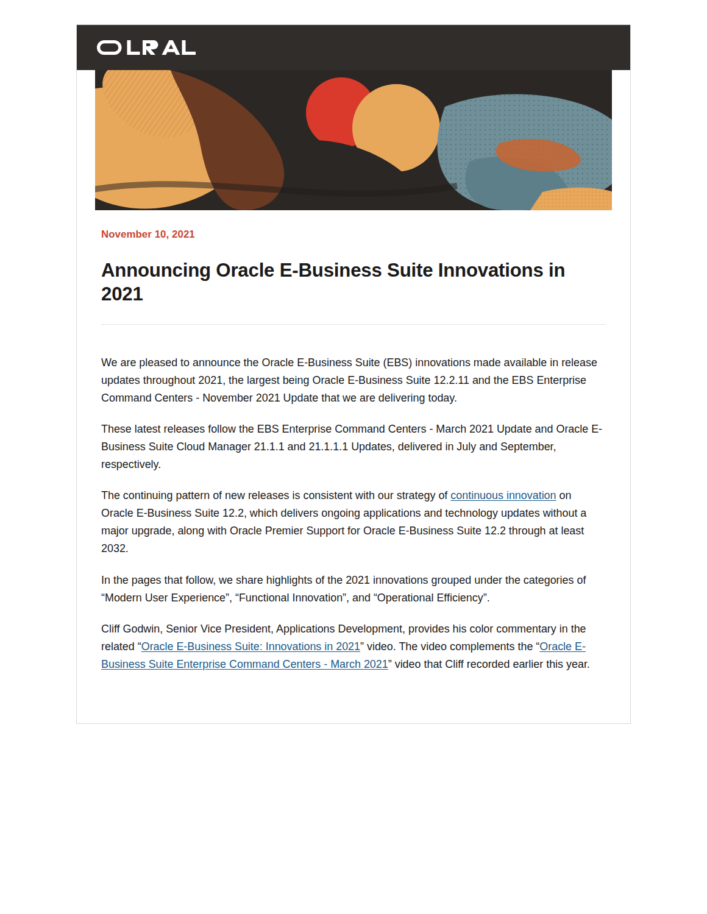November 10, 2021
Announcing Oracle E-Business Suite Innovations in 2021
We are pleased to announce the Oracle E-Business Suite (EBS) innovations made available in release updates throughout 2021, the largest being Oracle E-Business Suite 12.2.11 and the EBS Enterprise Command Centers - November 2021 Update that we are delivering today.
These latest releases follow the EBS Enterprise Command Centers - March 2021 Update and Oracle E-Business Suite Cloud Manager 21.1.1 and 21.1.1.1 Updates, delivered in July and September, respectively.
The continuing pattern of new releases is consistent with our strategy of continuous innovation on Oracle E-Business Suite 12.2, which delivers ongoing applications and technology updates without a major upgrade, along with Oracle Premier Support for Oracle E-Business Suite 12.2 through at least 2032.
In the pages that follow, we share highlights of the 2021 innovations grouped under the categories of “Modern User Experience”, “Functional Innovation”, and “Operational Efficiency”.
Cliff Godwin, Senior Vice President, Applications Development, provides his color commentary in the related “Oracle E-Business Suite: Innovations in 2021” video. The video complements the “Oracle E-Business Suite Enterprise Command Centers - March 2021” video that Cliff recorded earlier this year.